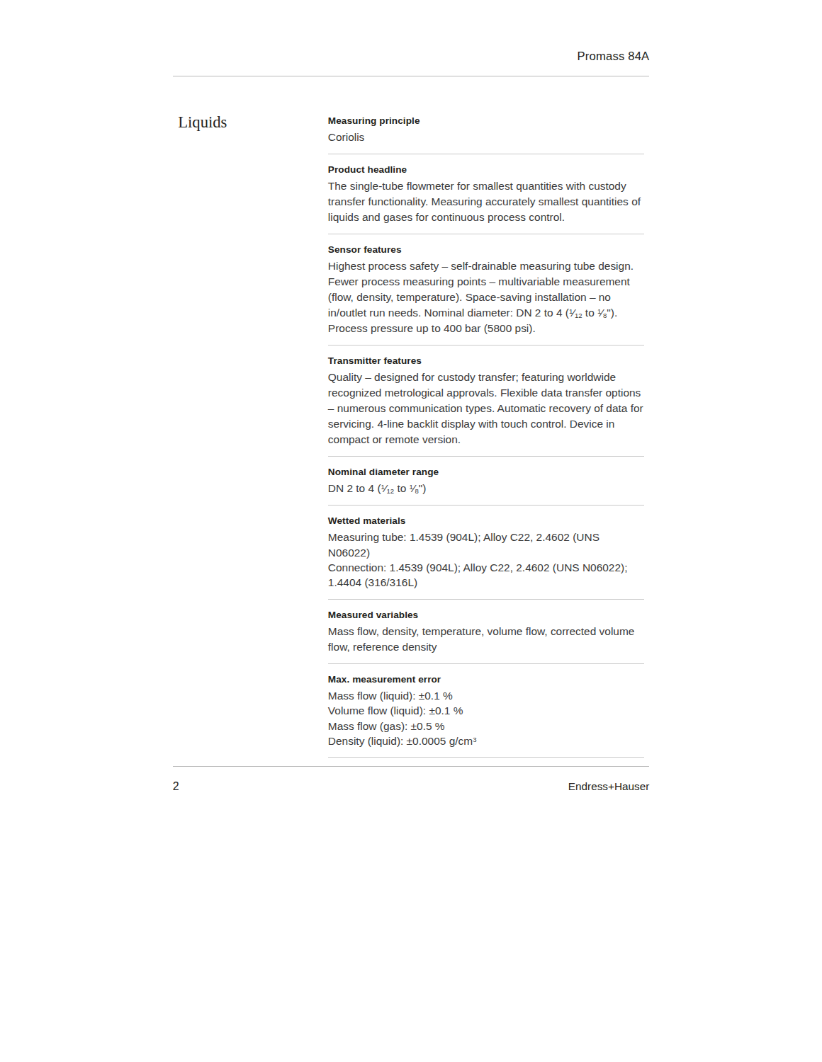Promass 84A
Liquids
Measuring principle
Coriolis
Product headline
The single‑tube flowmeter for smallest quantities with custody transfer functionality. Measuring accurately smallest quantities of liquids and gases for continuous process control.
Sensor features
Highest process safety – self‑drainable measuring tube design. Fewer process measuring points – multivariable measurement (flow, density, temperature). Space‑saving installation – no in/outlet run needs. Nominal diameter: DN 2 to 4 (1⁄12 to 1⁄8"). Process pressure up to 400 bar (5800 psi).
Transmitter features
Quality – designed for custody transfer; featuring worldwide recognized metrological approvals. Flexible data transfer options – numerous communication types. Automatic recovery of data for servicing. 4‑line backlit display with touch control. Device in compact or remote version.
Nominal diameter range
DN 2 to 4 (1⁄12 to 1⁄8")
Wetted materials
Measuring tube: 1.4539 (904L); Alloy C22, 2.4602 (UNS N06022)
Connection: 1.4539 (904L); Alloy C22, 2.4602 (UNS N06022); 1.4404 (316/316L)
Measured variables
Mass flow, density, temperature, volume flow, corrected volume flow, reference density
Max. measurement error
Mass flow (liquid): ±0.1 %
Volume flow (liquid): ±0.1 %
Mass flow (gas): ±0.5 %
Density (liquid): ±0.0005 g/cm3
2
Endress+Hauser